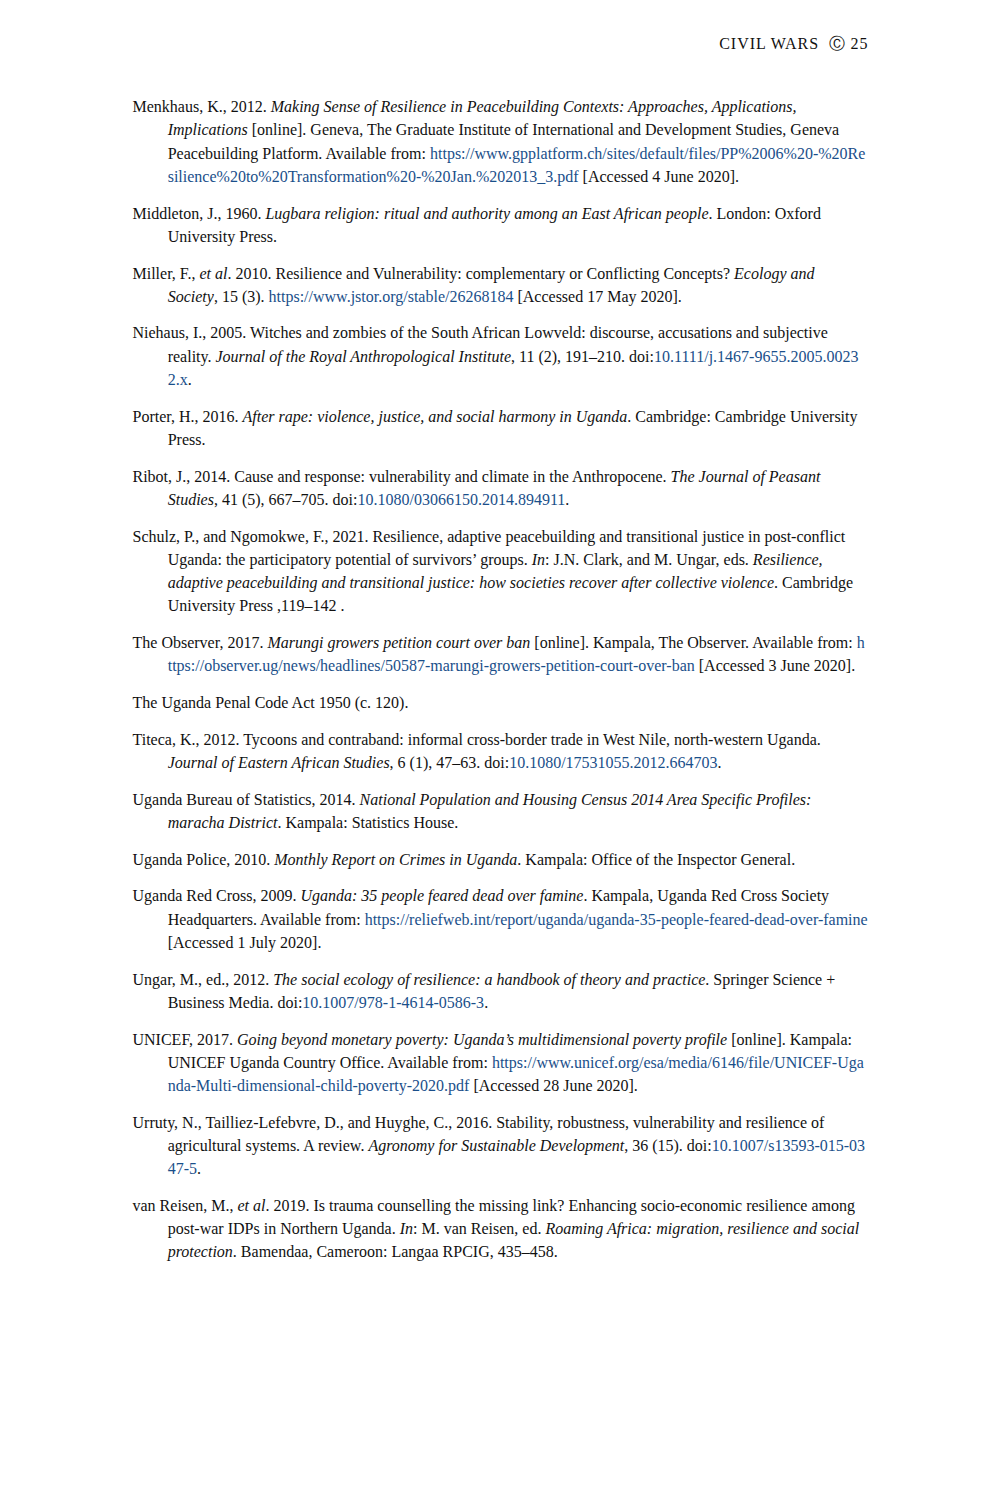CIVIL WARSⒸ 25
References
Menkhaus, K., 2012. Making Sense of Resilience in Peacebuilding Contexts: Approaches, Applications, Implications [online]. Geneva, The Graduate Institute of International and Development Studies, Geneva Peacebuilding Platform. Available from: https://www.gpplatform.ch/sites/default/files/PP%2006%20-%20Resilience%20to%20Transformation%20-%20Jan.%202013_3.pdf [Accessed 4 June 2020].
Middleton, J., 1960. Lugbara religion: ritual and authority among an East African people. London: Oxford University Press.
Miller, F., et al. 2010. Resilience and Vulnerability: complementary or Conflicting Concepts? Ecology and Society, 15 (3). https://www.jstor.org/stable/26268184 [Accessed 17 May 2020].
Niehaus, I., 2005. Witches and zombies of the South African Lowveld: discourse, accusations and subjective reality. Journal of the Royal Anthropological Institute, 11 (2), 191–210. doi:10.1111/j.1467-9655.2005.00232.x.
Porter, H., 2016. After rape: violence, justice, and social harmony in Uganda. Cambridge: Cambridge University Press.
Ribot, J., 2014. Cause and response: vulnerability and climate in the Anthropocene. The Journal of Peasant Studies, 41 (5), 667–705. doi:10.1080/03066150.2014.894911.
Schulz, P., and Ngomokwe, F., 2021. Resilience, adaptive peacebuilding and transitional justice in post-conflict Uganda: the participatory potential of survivors’ groups. In: J.N. Clark, and M. Ungar, eds. Resilience, adaptive peacebuilding and transitional justice: how societies recover after collective violence. Cambridge University Press ,119–142 .
The Observer, 2017. Marungi growers petition court over ban [online]. Kampala, The Observer. Available from: https://observer.ug/news/headlines/50587-marungi-growers-petition-court-over-ban [Accessed 3 June 2020].
The Uganda Penal Code Act 1950 (c. 120).
Titeca, K., 2012. Tycoons and contraband: informal cross-border trade in West Nile, north-western Uganda. Journal of Eastern African Studies, 6 (1), 47–63. doi:10.1080/17531055.2012.664703.
Uganda Bureau of Statistics, 2014. National Population and Housing Census 2014 Area Specific Profiles: maracha District. Kampala: Statistics House.
Uganda Police, 2010. Monthly Report on Crimes in Uganda. Kampala: Office of the Inspector General.
Uganda Red Cross, 2009. Uganda: 35 people feared dead over famine. Kampala, Uganda Red Cross Society Headquarters. Available from: https://reliefweb.int/report/uganda/uganda-35-people-feared-dead-over-famine [Accessed 1 July 2020].
Ungar, M., ed., 2012. The social ecology of resilience: a handbook of theory and practice. Springer Science + Business Media. doi:10.1007/978-1-4614-0586-3.
UNICEF, 2017. Going beyond monetary poverty: Uganda’s multidimensional poverty profile [online]. Kampala: UNICEF Uganda Country Office. Available from: https://www.unicef.org/esa/media/6146/file/UNICEF-Uganda-Multi-dimensional-child-poverty-2020.pdf [Accessed 28 June 2020].
Urruty, N., Tailliez-Lefebvre, D., and Huyghe, C., 2016. Stability, robustness, vulnerability and resilience of agricultural systems. A review. Agronomy for Sustainable Development, 36 (15). doi:10.1007/s13593-015-0347-5.
van Reisen, M., et al. 2019. Is trauma counselling the missing link? Enhancing socio-economic resilience among post-war IDPs in Northern Uganda. In: M. van Reisen, ed. Roaming Africa: migration, resilience and social protection. Bamendaa, Cameroon: Langaa RPCIG, 435–458.